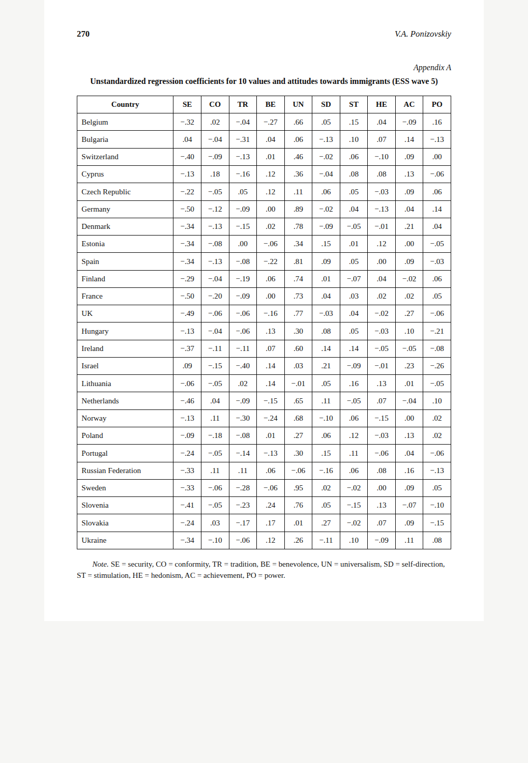270 V.A. Ponizovskiy
Appendix A
Unstandardized regression coefficients for 10 values and attitudes towards immigrants (ESS wave 5)
| Country | SE | CO | TR | BE | UN | SD | ST | HE | AC | PO |
| --- | --- | --- | --- | --- | --- | --- | --- | --- | --- | --- |
| Belgium | −.32 | .02 | −.04 | −.27 | .66 | .05 | .15 | .04 | −.09 | .16 |
| Bulgaria | .04 | −.04 | −.31 | .04 | .06 | −.13 | .10 | .07 | .14 | −.13 |
| Switzerland | −.40 | −.09 | −.13 | .01 | .46 | −.02 | .06 | −.10 | .09 | .00 |
| Cyprus | −.13 | .18 | −.16 | .12 | .36 | −.04 | .08 | .08 | .13 | −.06 |
| Czech Republic | −.22 | −.05 | .05 | .12 | .11 | .06 | .05 | −.03 | .09 | .06 |
| Germany | −.50 | −.12 | −.09 | .00 | .89 | −.02 | .04 | −.13 | .04 | .14 |
| Denmark | −.34 | −.13 | −.15 | .02 | .78 | −.09 | −.05 | −.01 | .21 | .04 |
| Estonia | −.34 | −.08 | .00 | −.06 | .34 | .15 | .01 | .12 | .00 | −.05 |
| Spain | −.34 | −.13 | −.08 | −.22 | .81 | .09 | .05 | .00 | .09 | −.03 |
| Finland | −.29 | −.04 | −.19 | .06 | .74 | .01 | −.07 | .04 | −.02 | .06 |
| France | −.50 | −.20 | −.09 | .00 | .73 | .04 | .03 | .02 | .02 | .05 |
| UK | −.49 | −.06 | −.06 | −.16 | .77 | −.03 | .04 | −.02 | .27 | −.06 |
| Hungary | −.13 | −.04 | −.06 | .13 | .30 | .08 | .05 | −.03 | .10 | −.21 |
| Ireland | −.37 | −.11 | −.11 | .07 | .60 | .14 | .14 | −.05 | −.05 | −.08 |
| Israel | .09 | −.15 | −.40 | .14 | .03 | .21 | −.09 | −.01 | .23 | −.26 |
| Lithuania | −.06 | −.05 | .02 | .14 | −.01 | .05 | .16 | .13 | .01 | −.05 |
| Netherlands | −.46 | .04 | −.09 | −.15 | .65 | .11 | −.05 | .07 | −.04 | .10 |
| Norway | −.13 | .11 | −.30 | −.24 | .68 | −.10 | .06 | −.15 | .00 | .02 |
| Poland | −.09 | −.18 | −.08 | .01 | .27 | .06 | .12 | −.03 | .13 | .02 |
| Portugal | −.24 | −.05 | −.14 | −.13 | .30 | .15 | .11 | −.06 | .04 | −.06 |
| Russian Federation | −.33 | .11 | .11 | .06 | −.06 | −.16 | .06 | .08 | .16 | −.13 |
| Sweden | −.33 | −.06 | −.28 | −.06 | .95 | .02 | −.02 | .00 | .09 | .05 |
| Slovenia | −.41 | −.05 | −.23 | .24 | .76 | .05 | −.15 | .13 | −.07 | −.10 |
| Slovakia | −.24 | .03 | −.17 | .17 | .01 | .27 | −.02 | .07 | .09 | −.15 |
| Ukraine | −.34 | −.10 | −.06 | .12 | .26 | −.11 | .10 | −.09 | .11 | .08 |
Note. SE = security, CO = conformity, TR = tradition, BE = benevolence, UN = universalism, SD = self-direction, ST = stimulation, HE = hedonism, AC = achievement, PO = power.